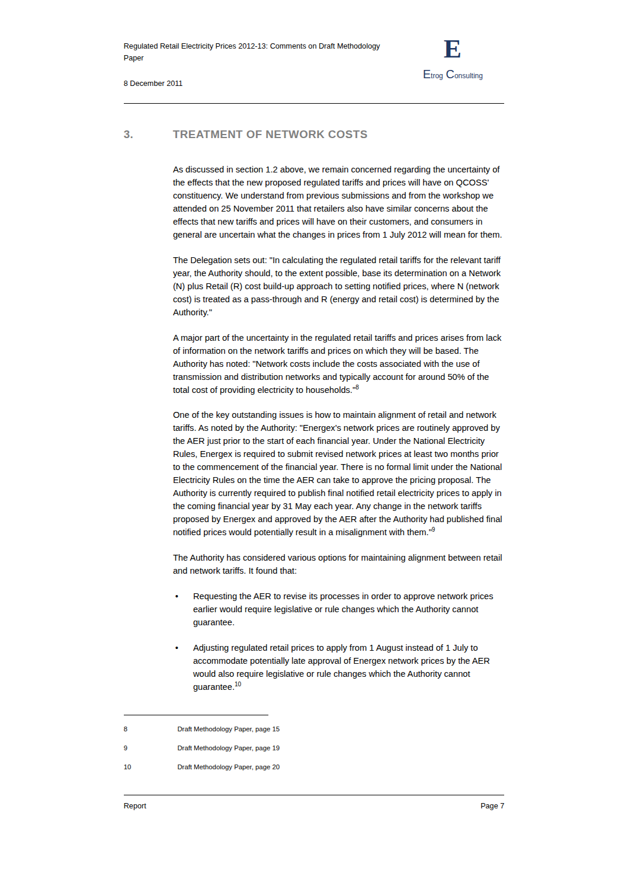Regulated Retail Electricity Prices 2012-13: Comments on Draft Methodology Paper
8 December 2011
E
Etrog Consulting
3. TREATMENT OF NETWORK COSTS
As discussed in section 1.2 above, we remain concerned regarding the uncertainty of the effects that the new proposed regulated tariffs and prices will have on QCOSS' constituency. We understand from previous submissions and from the workshop we attended on 25 November 2011 that retailers also have similar concerns about the effects that new tariffs and prices will have on their customers, and consumers in general are uncertain what the changes in prices from 1 July 2012 will mean for them.
The Delegation sets out: "In calculating the regulated retail tariffs for the relevant tariff year, the Authority should, to the extent possible, base its determination on a Network (N) plus Retail (R) cost build-up approach to setting notified prices, where N (network cost) is treated as a pass-through and R (energy and retail cost) is determined by the Authority."
A major part of the uncertainty in the regulated retail tariffs and prices arises from lack of information on the network tariffs and prices on which they will be based. The Authority has noted: "Network costs include the costs associated with the use of transmission and distribution networks and typically account for around 50% of the total cost of providing electricity to households."8
One of the key outstanding issues is how to maintain alignment of retail and network tariffs. As noted by the Authority: "Energex's network prices are routinely approved by the AER just prior to the start of each financial year. Under the National Electricity Rules, Energex is required to submit revised network prices at least two months prior to the commencement of the financial year. There is no formal limit under the National Electricity Rules on the time the AER can take to approve the pricing proposal. The Authority is currently required to publish final notified retail electricity prices to apply in the coming financial year by 31 May each year. Any change in the network tariffs proposed by Energex and approved by the AER after the Authority had published final notified prices would potentially result in a misalignment with them."9
The Authority has considered various options for maintaining alignment between retail and network tariffs. It found that:
Requesting the AER to revise its processes in order to approve network prices earlier would require legislative or rule changes which the Authority cannot guarantee.
Adjusting regulated retail prices to apply from 1 August instead of 1 July to accommodate potentially late approval of Energex network prices by the AER would also require legislative or rule changes which the Authority cannot guarantee.10
| 8 | Draft Methodology Paper, page 15 |
| 9 | Draft Methodology Paper, page 19 |
| 10 | Draft Methodology Paper, page 20 |
Report Page 7